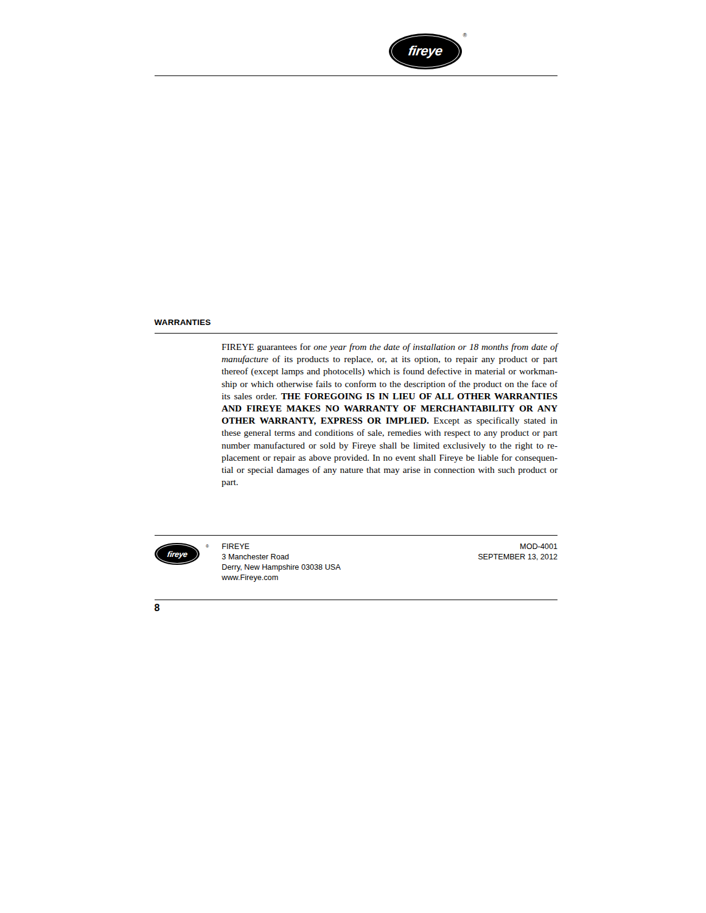fireye
®
WARRANTIES
FIREYE guarantees for one year from the date of installation or 18 months from date of manufacture of its products to replace, or, at its option, to repair any product or part thereof (except lamps and photocells) which is found defective in material or workmanship or which otherwise fails to conform to the description of the product on the face of its sales order. THE FOREGOING IS IN LIEU OF ALL OTHER WARRANTIES AND FIREYE MAKES NO WARRANTY OF MERCHANTABILITY OR ANY OTHER WARRANTY, EXPRESS OR IMPLIED. Except as specifically stated in these general terms and conditions of sale, remedies with respect to any product or part number manufactured or sold by Fireye shall be limited exclusively to the right to replacement or repair as above provided. In no event shall Fireye be liable for consequential or special damages of any nature that may arise in connection with such product or part.
fireye
®
FIREYE
3 Manchester Road
Derry, New Hampshire 03038 USA
www.Fireye.com
MOD-4001
SEPTEMBER 13, 2012
8